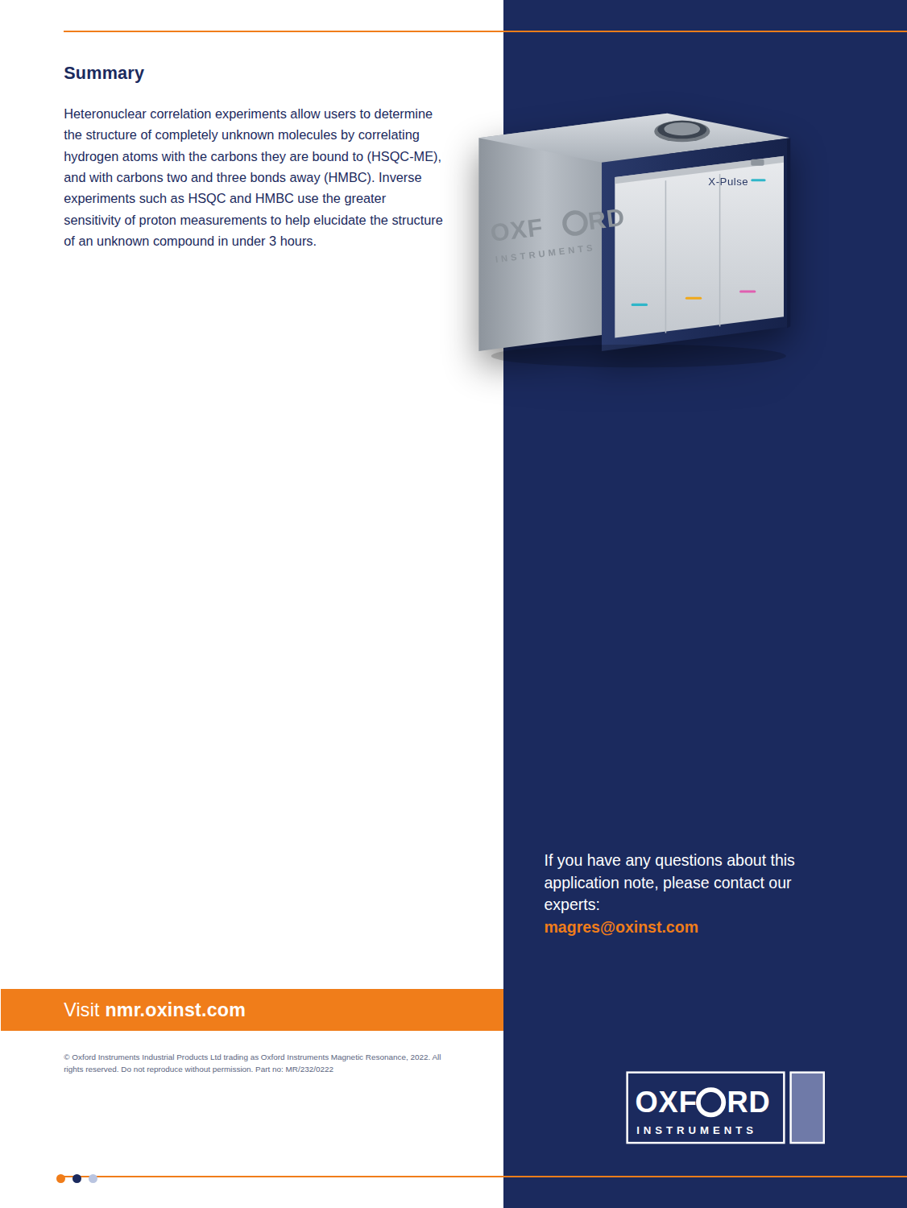Summary
Heteronuclear correlation experiments allow users to determine the structure of completely unknown molecules by correlating hydrogen atoms with the carbons they are bound to (HSQC-ME), and with carbons two and three bonds away (HMBC). Inverse experiments such as HSQC and HMBC use the greater sensitivity of proton measurements to help elucidate the structure of an unknown compound in under 3 hours.
X-Pulse OXF RD INSTRUMENTS
If you have any questions about this application note, please contact our experts:
magres@oxinst.com
Visit nmr.oxinst.com
© Oxford Instruments Industrial Products Ltd trading as Oxford Instruments Magnetic Resonance, 2022. All rights reserved. Do not reproduce without permission. Part no: MR/232/0222
OXF RD INSTRUMENTS